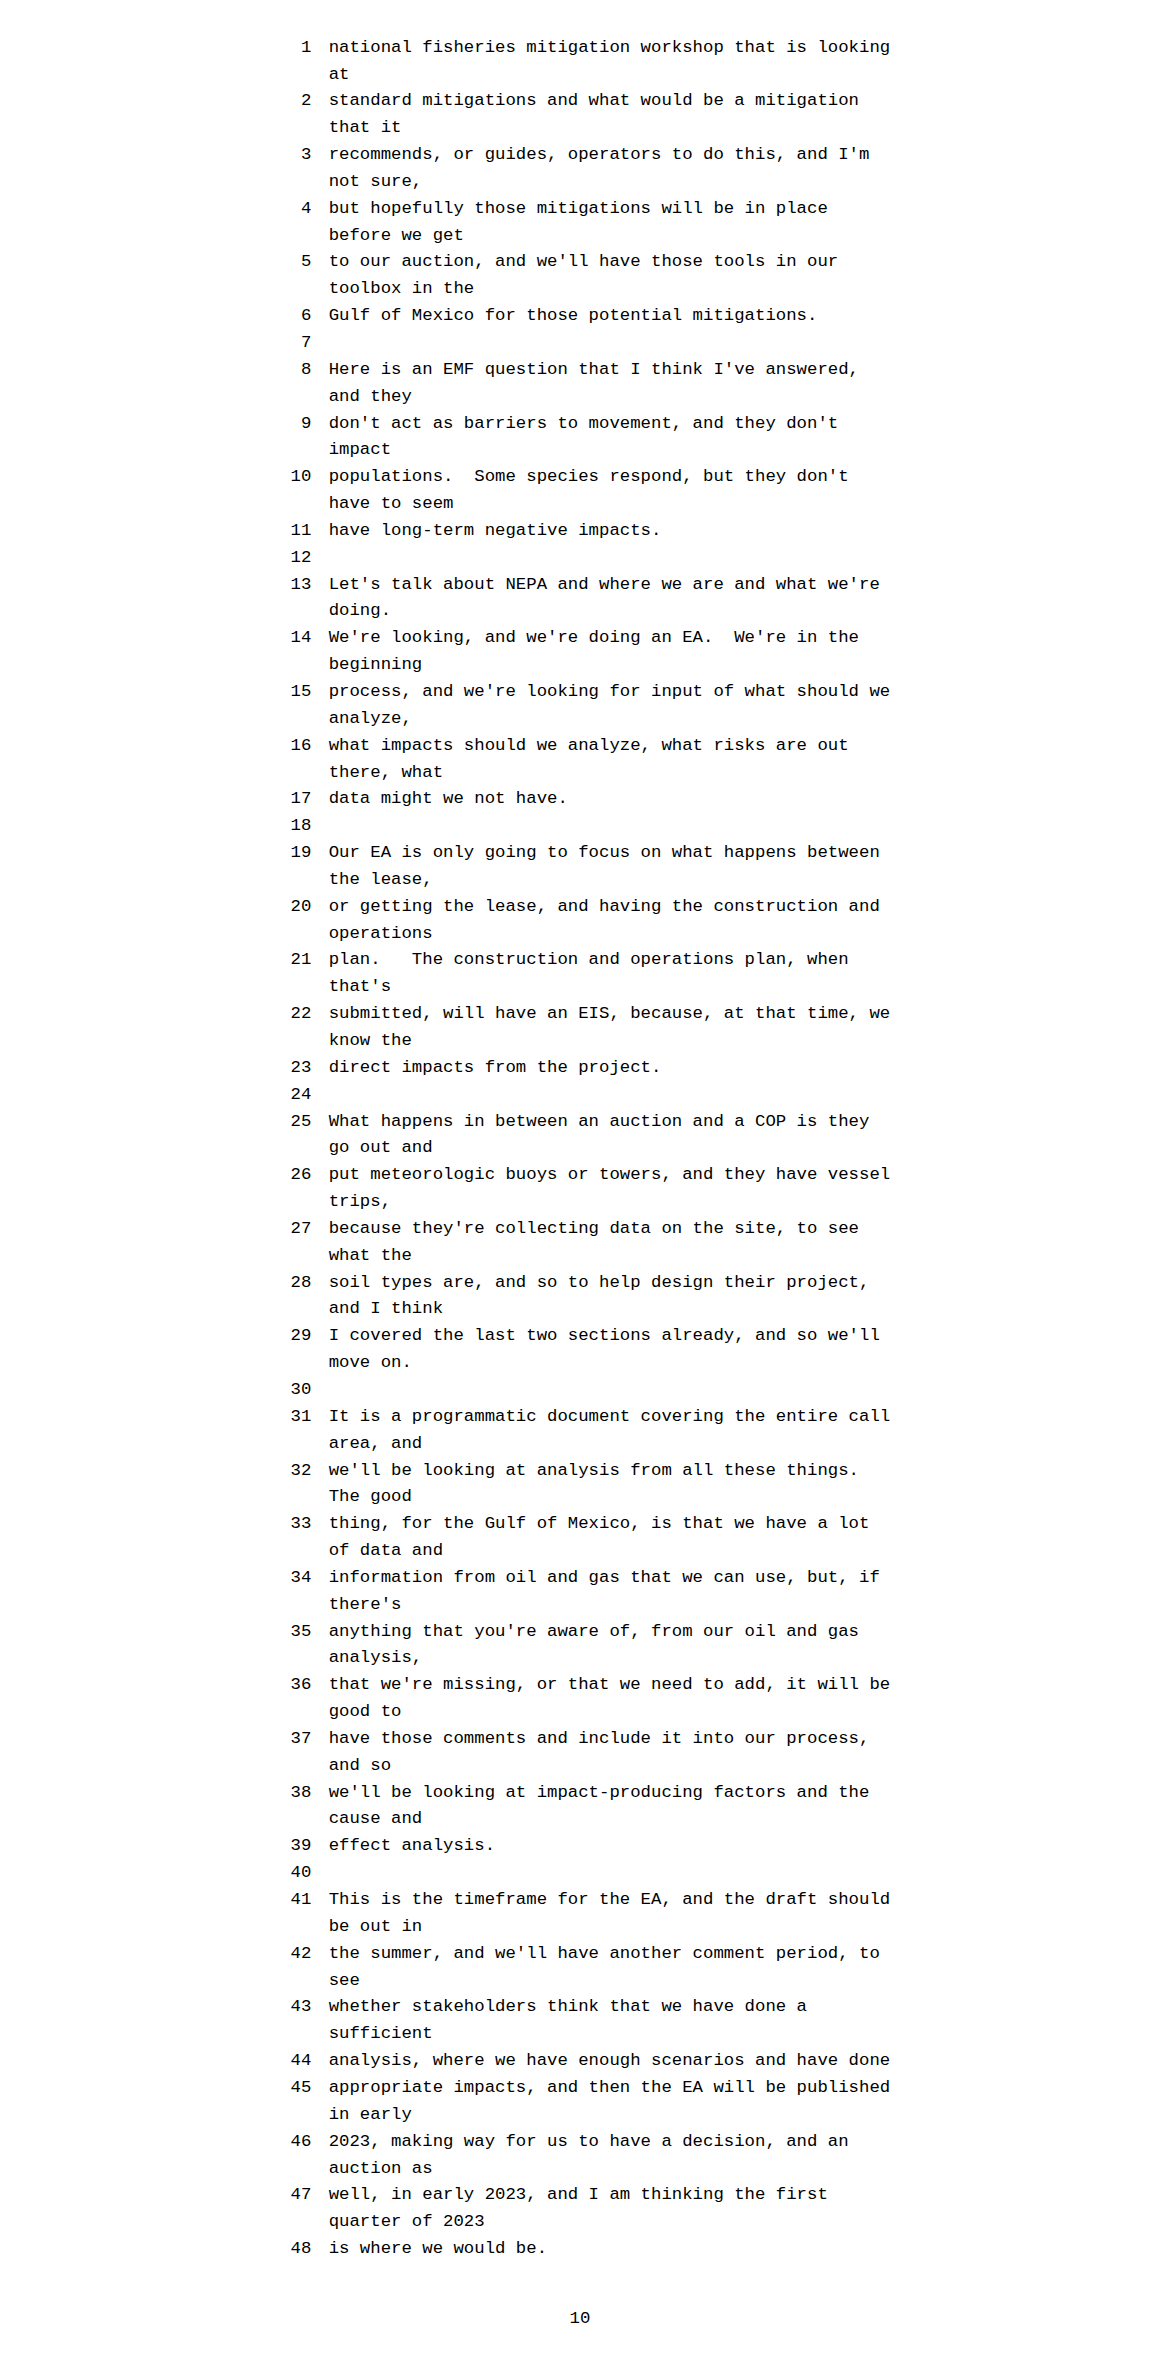national fisheries mitigation workshop that is looking at
standard mitigations and what would be a mitigation that it
recommends, or guides, operators to do this, and I'm not sure,
but hopefully those mitigations will be in place before we get
to our auction, and we'll have those tools in our toolbox in the
Gulf of Mexico for those potential mitigations.
Here is an EMF question that I think I've answered, and they
don't act as barriers to movement, and they don't impact
populations. Some species respond, but they don't have to seem
have long-term negative impacts.
Let's talk about NEPA and where we are and what we're doing.
We're looking, and we're doing an EA. We're in the beginning
process, and we're looking for input of what should we analyze,
what impacts should we analyze, what risks are out there, what
data might we not have.
Our EA is only going to focus on what happens between the lease,
or getting the lease, and having the construction and operations
plan. The construction and operations plan, when that's
submitted, will have an EIS, because, at that time, we know the
direct impacts from the project.
What happens in between an auction and a COP is they go out and
put meteorologic buoys or towers, and they have vessel trips,
because they're collecting data on the site, to see what the
soil types are, and so to help design their project, and I think
I covered the last two sections already, and so we'll move on.
It is a programmatic document covering the entire call area, and
we'll be looking at analysis from all these things. The good
thing, for the Gulf of Mexico, is that we have a lot of data and
information from oil and gas that we can use, but, if there's
anything that you're aware of, from our oil and gas analysis,
that we're missing, or that we need to add, it will be good to
have those comments and include it into our process, and so
we'll be looking at impact-producing factors and the cause and
effect analysis.
This is the timeframe for the EA, and the draft should be out in
the summer, and we'll have another comment period, to see
whether stakeholders think that we have done a sufficient
analysis, where we have enough scenarios and have done
appropriate impacts, and then the EA will be published in early
2023, making way for us to have a decision, and an auction as
well, in early 2023, and I am thinking the first quarter of 2023
is where we would be.
10